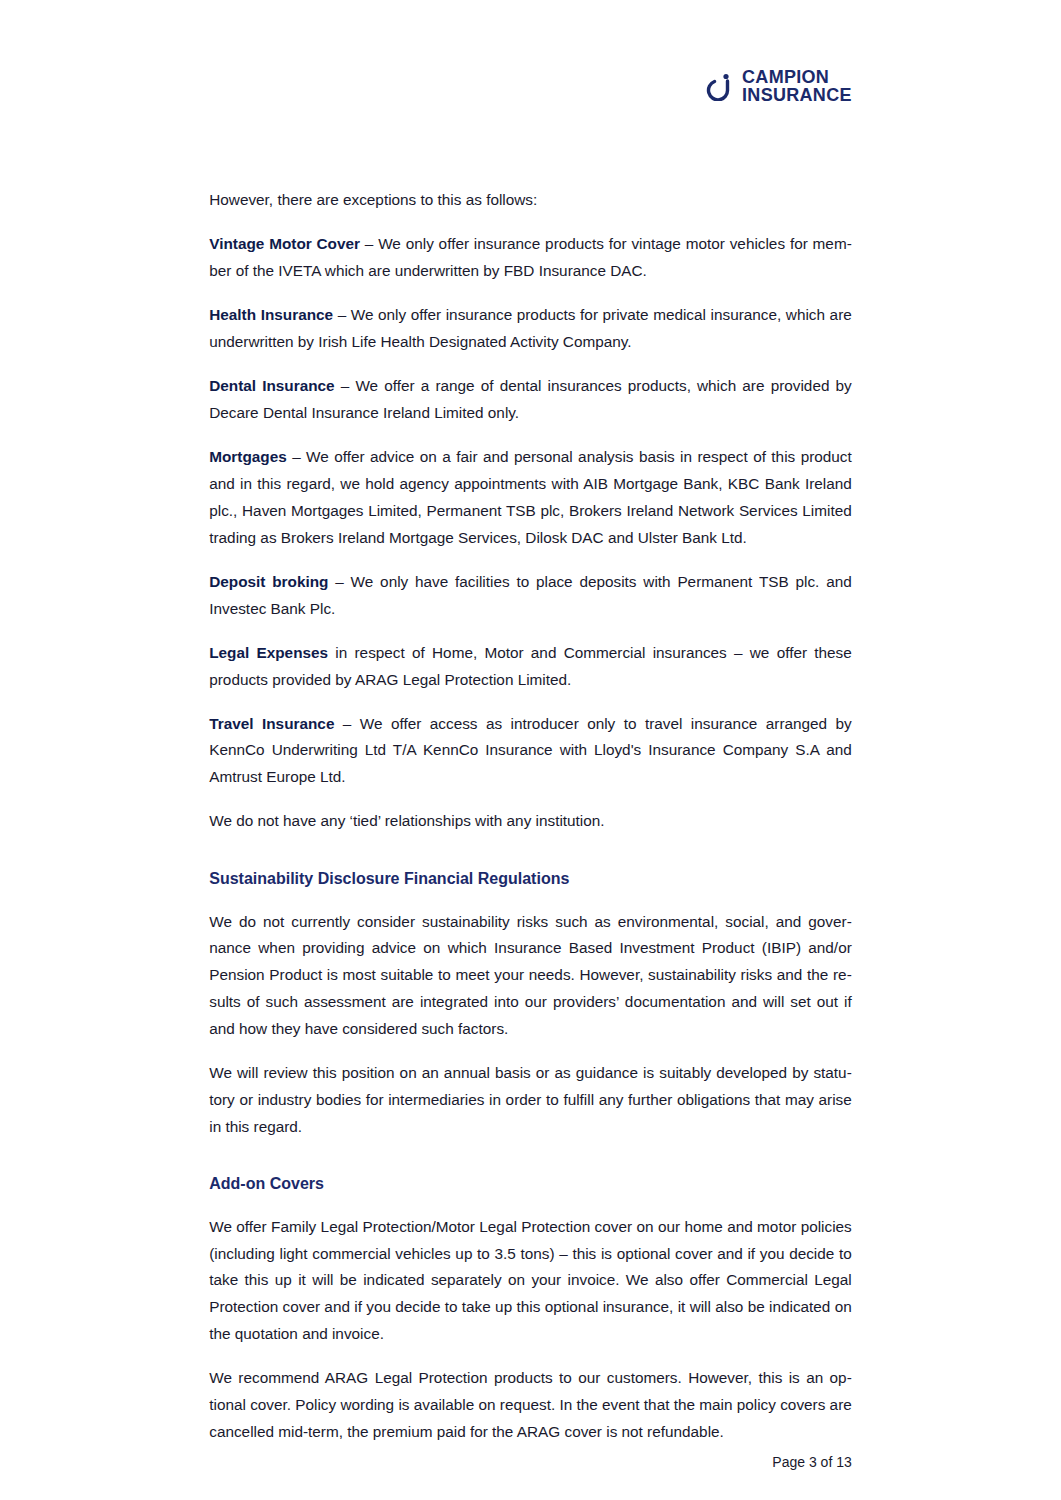CAMPION INSURANCE
However, there are exceptions to this as follows:
Vintage Motor Cover – We only offer insurance products for vintage motor vehicles for member of the IVETA which are underwritten by FBD Insurance DAC.
Health Insurance – We only offer insurance products for private medical insurance, which are underwritten by Irish Life Health Designated Activity Company.
Dental Insurance – We offer a range of dental insurances products, which are provided by Decare Dental Insurance Ireland Limited only.
Mortgages – We offer advice on a fair and personal analysis basis in respect of this product and in this regard, we hold agency appointments with AIB Mortgage Bank, KBC Bank Ireland plc., Haven Mortgages Limited, Permanent TSB plc, Brokers Ireland Network Services Limited trading as Brokers Ireland Mortgage Services, Dilosk DAC and Ulster Bank Ltd.
Deposit broking – We only have facilities to place deposits with Permanent TSB plc. and Investec Bank Plc.
Legal Expenses in respect of Home, Motor and Commercial insurances – we offer these products provided by ARAG Legal Protection Limited.
Travel Insurance – We offer access as introducer only to travel insurance arranged by KennCo Underwriting Ltd T/A KennCo Insurance with Lloyd's Insurance Company S.A and Amtrust Europe Ltd.
We do not have any ‘tied’ relationships with any institution.
Sustainability Disclosure Financial Regulations
We do not currently consider sustainability risks such as environmental, social, and governance when providing advice on which Insurance Based Investment Product (IBIP) and/or Pension Product is most suitable to meet your needs. However, sustainability risks and the results of such assessment are integrated into our providers’ documentation and will set out if and how they have considered such factors.
We will review this position on an annual basis or as guidance is suitably developed by statutory or industry bodies for intermediaries in order to fulfill any further obligations that may arise in this regard.
Add-on Covers
We offer Family Legal Protection/Motor Legal Protection cover on our home and motor policies (including light commercial vehicles up to 3.5 tons) – this is optional cover and if you decide to take this up it will be indicated separately on your invoice. We also offer Commercial Legal Protection cover and if you decide to take up this optional insurance, it will also be indicated on the quotation and invoice.
We recommend ARAG Legal Protection products to our customers. However, this is an optional cover. Policy wording is available on request. In the event that the main policy covers are cancelled mid-term, the premium paid for the ARAG cover is not refundable.
Page 3 of 13